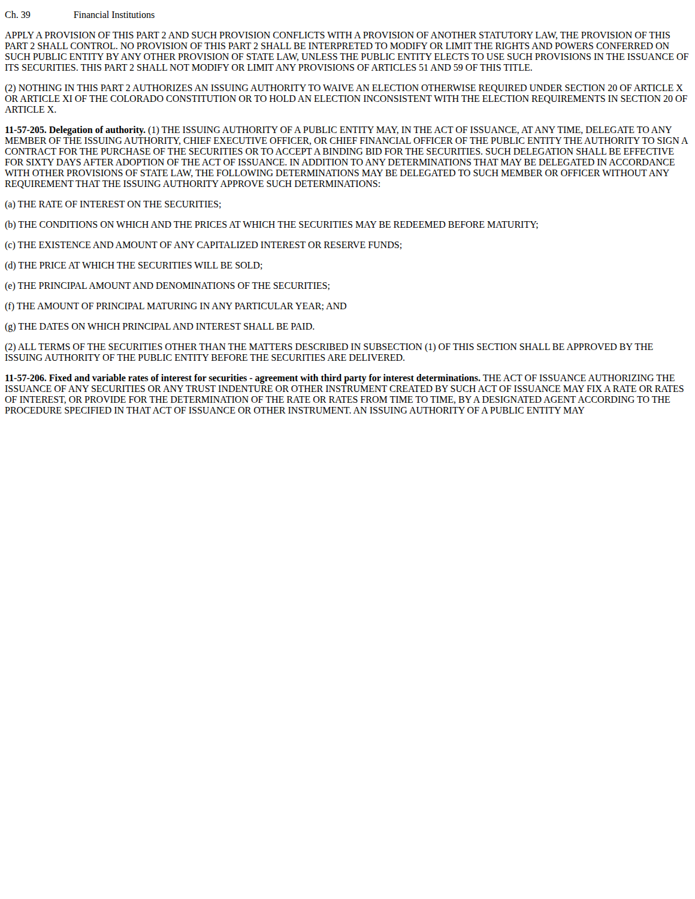Ch. 39 Financial Institutions
APPLY A PROVISION OF THIS PART 2 AND SUCH PROVISION CONFLICTS WITH A PROVISION OF ANOTHER STATUTORY LAW, THE PROVISION OF THIS PART 2 SHALL CONTROL. NO PROVISION OF THIS PART 2 SHALL BE INTERPRETED TO MODIFY OR LIMIT THE RIGHTS AND POWERS CONFERRED ON SUCH PUBLIC ENTITY BY ANY OTHER PROVISION OF STATE LAW, UNLESS THE PUBLIC ENTITY ELECTS TO USE SUCH PROVISIONS IN THE ISSUANCE OF ITS SECURITIES. THIS PART 2 SHALL NOT MODIFY OR LIMIT ANY PROVISIONS OF ARTICLES 51 AND 59 OF THIS TITLE.
(2) NOTHING IN THIS PART 2 AUTHORIZES AN ISSUING AUTHORITY TO WAIVE AN ELECTION OTHERWISE REQUIRED UNDER SECTION 20 OF ARTICLE X OR ARTICLE XI OF THE COLORADO CONSTITUTION OR TO HOLD AN ELECTION INCONSISTENT WITH THE ELECTION REQUIREMENTS IN SECTION 20 OF ARTICLE X.
11-57-205. Delegation of authority. (1) THE ISSUING AUTHORITY OF A PUBLIC ENTITY MAY, IN THE ACT OF ISSUANCE, AT ANY TIME, DELEGATE TO ANY MEMBER OF THE ISSUING AUTHORITY, CHIEF EXECUTIVE OFFICER, OR CHIEF FINANCIAL OFFICER OF THE PUBLIC ENTITY THE AUTHORITY TO SIGN A CONTRACT FOR THE PURCHASE OF THE SECURITIES OR TO ACCEPT A BINDING BID FOR THE SECURITIES. SUCH DELEGATION SHALL BE EFFECTIVE FOR SIXTY DAYS AFTER ADOPTION OF THE ACT OF ISSUANCE. IN ADDITION TO ANY DETERMINATIONS THAT MAY BE DELEGATED IN ACCORDANCE WITH OTHER PROVISIONS OF STATE LAW, THE FOLLOWING DETERMINATIONS MAY BE DELEGATED TO SUCH MEMBER OR OFFICER WITHOUT ANY REQUIREMENT THAT THE ISSUING AUTHORITY APPROVE SUCH DETERMINATIONS:
(a) THE RATE OF INTEREST ON THE SECURITIES;
(b) THE CONDITIONS ON WHICH AND THE PRICES AT WHICH THE SECURITIES MAY BE REDEEMED BEFORE MATURITY;
(c) THE EXISTENCE AND AMOUNT OF ANY CAPITALIZED INTEREST OR RESERVE FUNDS;
(d) THE PRICE AT WHICH THE SECURITIES WILL BE SOLD;
(e) THE PRINCIPAL AMOUNT AND DENOMINATIONS OF THE SECURITIES;
(f) THE AMOUNT OF PRINCIPAL MATURING IN ANY PARTICULAR YEAR; AND
(g) THE DATES ON WHICH PRINCIPAL AND INTEREST SHALL BE PAID.
(2) ALL TERMS OF THE SECURITIES OTHER THAN THE MATTERS DESCRIBED IN SUBSECTION (1) OF THIS SECTION SHALL BE APPROVED BY THE ISSUING AUTHORITY OF THE PUBLIC ENTITY BEFORE THE SECURITIES ARE DELIVERED.
11-57-206. Fixed and variable rates of interest for securities - agreement with third party for interest determinations. THE ACT OF ISSUANCE AUTHORIZING THE ISSUANCE OF ANY SECURITIES OR ANY TRUST INDENTURE OR OTHER INSTRUMENT CREATED BY SUCH ACT OF ISSUANCE MAY FIX A RATE OR RATES OF INTEREST, OR PROVIDE FOR THE DETERMINATION OF THE RATE OR RATES FROM TIME TO TIME, BY A DESIGNATED AGENT ACCORDING TO THE PROCEDURE SPECIFIED IN THAT ACT OF ISSUANCE OR OTHER INSTRUMENT. AN ISSUING AUTHORITY OF A PUBLIC ENTITY MAY